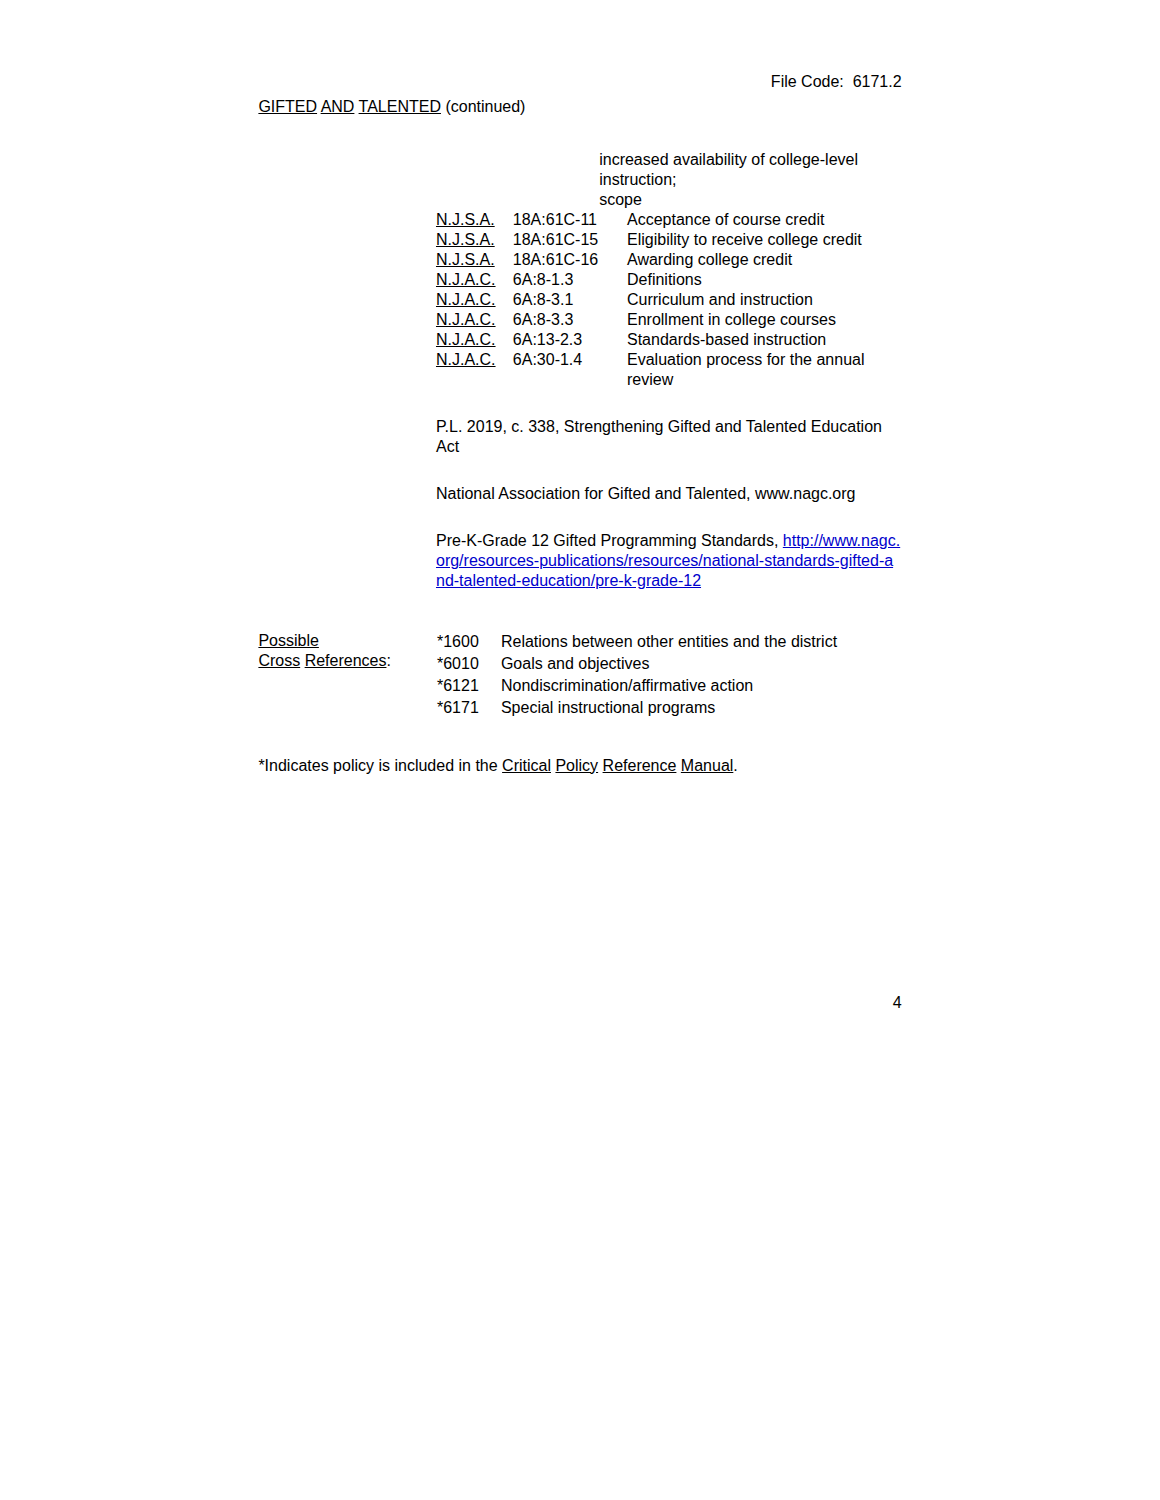File Code: 6171.2
GIFTED AND TALENTED (continued)
increased availability of college-level instruction;
scope
| N.J.S.A. | 18A:61C-11 | Acceptance of course credit |
| N.J.S.A. | 18A:61C-15 | Eligibility to receive college credit |
| N.J.S.A. | 18A:61C-16 | Awarding college credit |
| N.J.A.C. | 6A:8-1.3 | Definitions |
| N.J.A.C. | 6A:8-3.1 | Curriculum and instruction |
| N.J.A.C. | 6A:8-3.3 | Enrollment in college courses |
| N.J.A.C. | 6A:13-2.3 | Standards-based instruction |
| N.J.A.C. | 6A:30-1.4 | Evaluation process for the annual review |
P.L. 2019, c. 338, Strengthening Gifted and Talented Education Act
National Association for Gifted and Talented, www.nagc.org
Pre-K-Grade 12 Gifted Programming Standards, http://www.nagc.org/resources-publications/resources/national-standards-gifted-and-talented-education/pre-k-grade-12
Possible
Cross References:
| *1600 | Relations between other entities and the district |
| *6010 | Goals and objectives |
| *6121 | Nondiscrimination/affirmative action |
| *6171 | Special instructional programs |
*Indicates policy is included in the Critical Policy Reference Manual.
4